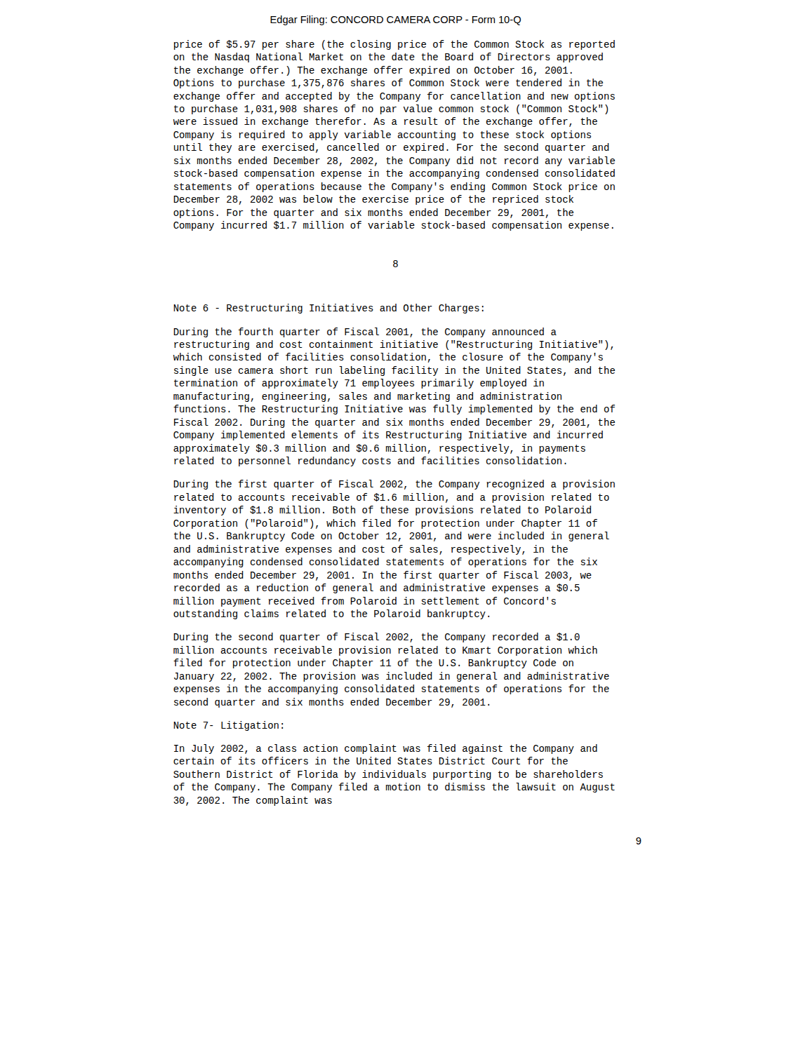Edgar Filing: CONCORD CAMERA CORP - Form 10-Q
price of $5.97 per share (the closing price of the Common Stock as reported on the Nasdaq National Market on the date the Board of Directors approved the exchange offer.) The exchange offer expired on October 16, 2001. Options to purchase 1,375,876 shares of Common Stock were tendered in the exchange offer and accepted by the Company for cancellation and new options to purchase 1,031,908 shares of no par value common stock ("Common Stock") were issued in exchange therefor. As a result of the exchange offer, the Company is required to apply variable accounting to these stock options until they are exercised, cancelled or expired. For the second quarter and six months ended December 28, 2002, the Company did not record any variable stock-based compensation expense in the accompanying condensed consolidated statements of operations because the Company's ending Common Stock price on December 28, 2002 was below the exercise price of the repriced stock options. For the quarter and six months ended December 29, 2001, the Company incurred $1.7 million of variable stock-based compensation expense.
8
Note 6 - Restructuring Initiatives and Other Charges:
During the fourth quarter of Fiscal 2001, the Company announced a restructuring and cost containment initiative ("Restructuring Initiative"), which consisted of facilities consolidation, the closure of the Company's single use camera short run labeling facility in the United States, and the termination of approximately 71 employees primarily employed in manufacturing, engineering, sales and marketing and administration functions. The Restructuring Initiative was fully implemented by the end of Fiscal 2002. During the quarter and six months ended December 29, 2001, the Company implemented elements of its Restructuring Initiative and incurred approximately $0.3 million and $0.6 million, respectively, in payments related to personnel redundancy costs and facilities consolidation.
During the first quarter of Fiscal 2002, the Company recognized a provision related to accounts receivable of $1.6 million, and a provision related to inventory of $1.8 million. Both of these provisions related to Polaroid Corporation ("Polaroid"), which filed for protection under Chapter 11 of the U.S. Bankruptcy Code on October 12, 2001, and were included in general and administrative expenses and cost of sales, respectively, in the accompanying condensed consolidated statements of operations for the six months ended December 29, 2001. In the first quarter of Fiscal 2003, we recorded as a reduction of general and administrative expenses a $0.5 million payment received from Polaroid in settlement of Concord's outstanding claims related to the Polaroid bankruptcy.
During the second quarter of Fiscal 2002, the Company recorded a $1.0 million accounts receivable provision related to Kmart Corporation which filed for protection under Chapter 11 of the U.S. Bankruptcy Code on January 22, 2002. The provision was included in general and administrative expenses in the accompanying consolidated statements of operations for the second quarter and six months ended December 29, 2001.
Note 7- Litigation:
In July 2002, a class action complaint was filed against the Company and certain of its officers in the United States District Court for the Southern District of Florida by individuals purporting to be shareholders of the Company. The Company filed a motion to dismiss the lawsuit on August 30, 2002. The complaint was
9